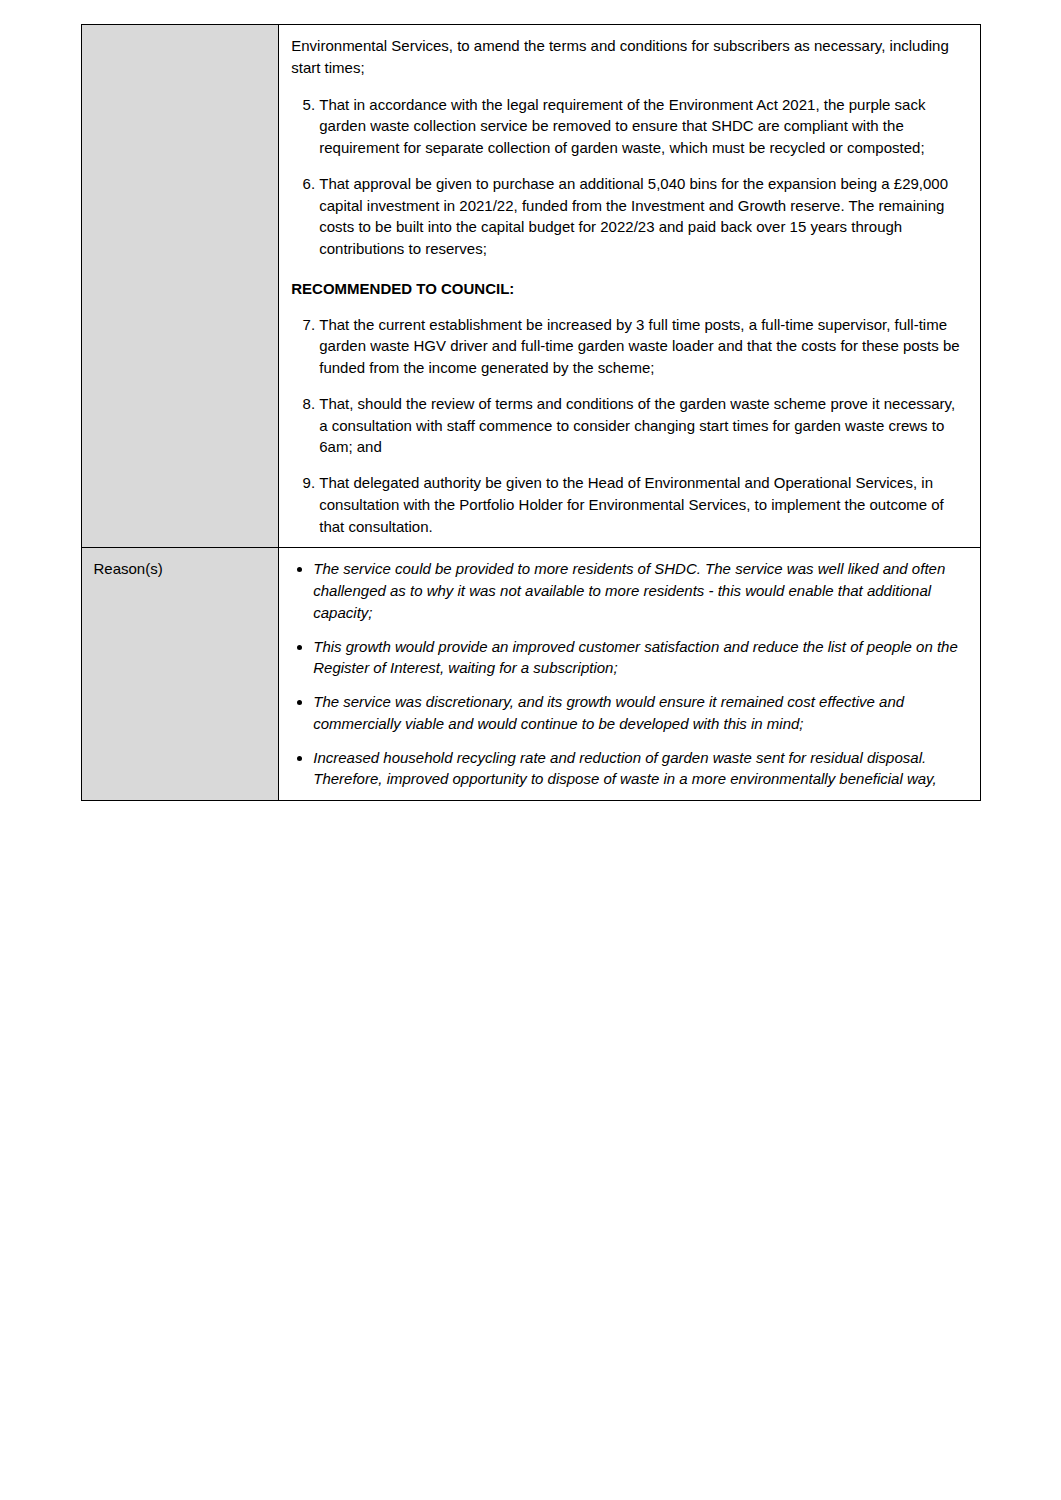| | Environmental Services, to amend the terms and conditions for subscribers as necessary, including start times; That in accordance with the legal requirement of the Environment Act 2021, the purple sack garden waste collection service be removed to ensure that SHDC are compliant with the requirement for separate collection of garden waste, which must be recycled or composted; That approval be given to purchase an additional 5,040 bins for the expansion being a £29,000 capital investment in 2021/22, funded from the Investment and Growth reserve. The remaining costs to be built into the capital budget for 2022/23 and paid back over 15 years through contributions to reserves; RECOMMENDED TO COUNCIL: That the current establishment be increased by 3 full time posts, a full-time supervisor, full-time garden waste HGV driver and full-time garden waste loader and that the costs for these posts be funded from the income generated by the scheme; That, should the review of terms and conditions of the garden waste scheme prove it necessary, a consultation with staff commence to consider changing start times for garden waste crews to 6am; and That delegated authority be given to the Head of Environmental and Operational Services, in consultation with the Portfolio Holder for Environmental Services, to implement the outcome of that consultation. |
| Reason(s) | The service could be provided to more residents of SHDC. The service was well liked and often challenged as to why it was not available to more residents - this would enable that additional capacity; This growth would provide an improved customer satisfaction and reduce the list of people on the Register of Interest, waiting for a subscription; The service was discretionary, and its growth would ensure it remained cost effective and commercially viable and would continue to be developed with this in mind; Increased household recycling rate and reduction of garden waste sent for residual disposal. Therefore, improved opportunity to dispose of waste in a more environmentally beneficial way, |